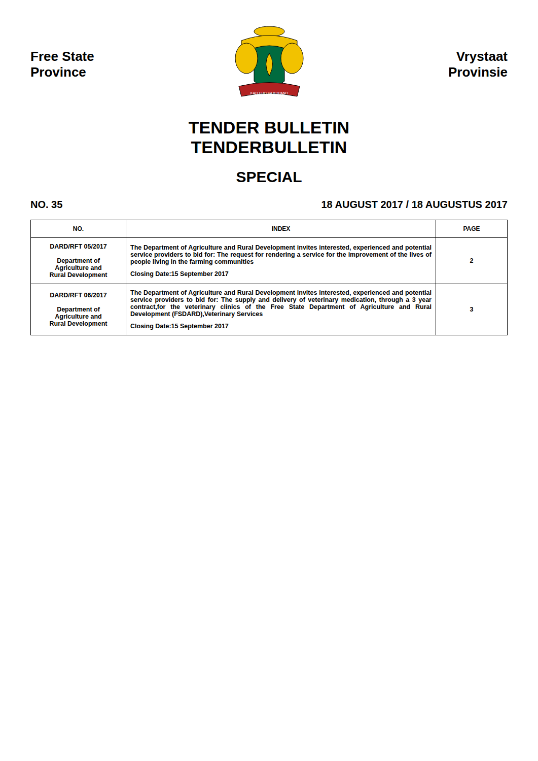Free State
Province
Vrystaat
Provinsie
TENDER BULLETIN
TENDERBULLETIN
SPECIAL
NO. 35 18 AUGUST 2017 / 18 AUGUSTUS 2017
| NO. | INDEX | PAGE |
| --- | --- | --- |
| DARD/RFT 05/2017 Department of Agriculture and Rural Development | The Department of Agriculture and Rural Development invites interested, experienced and potential service providers to bid for: The request for rendering a service for the improvement of the lives of people living in the farming communities Closing Date:15 September 2017 | 2 |
| DARD/RFT 06/2017 Department of Agriculture and Rural Development | The Department of Agriculture and Rural Development invites interested, experienced and potential service providers to bid for: The supply and delivery of veterinary medication, through a 3 year contract,for the veterinary clinics of the Free State Department of Agriculture and Rural Development (FSDARD),Veterinary Services Closing Date:15 September 2017 | 3 |